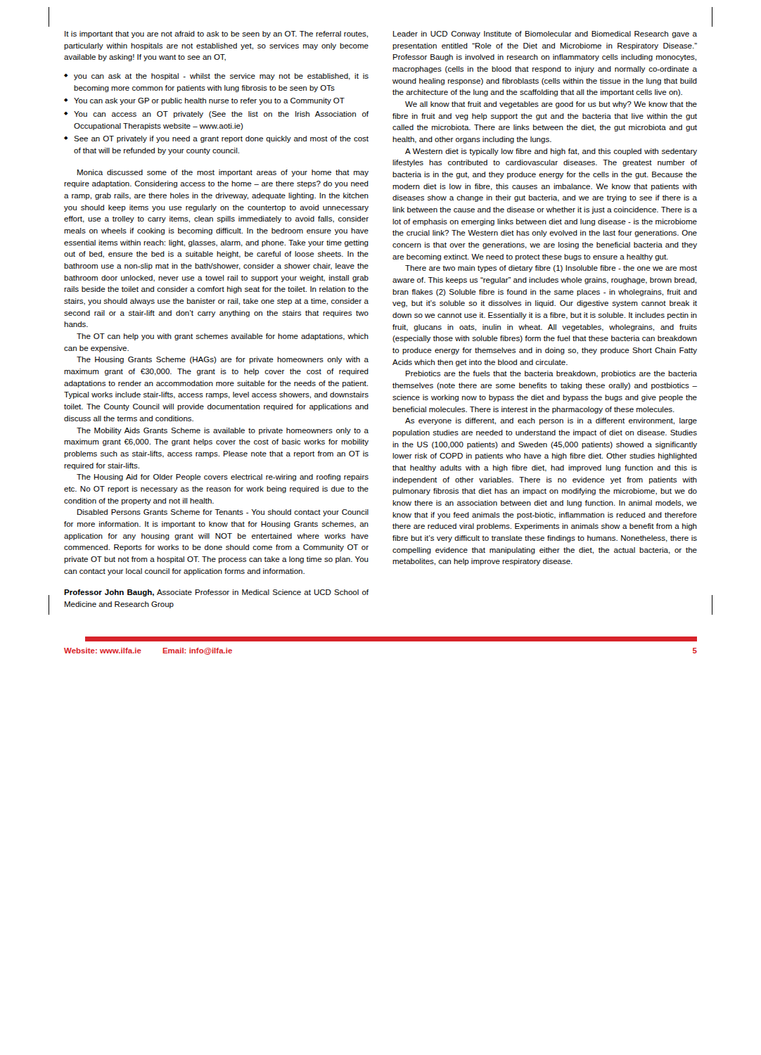It is important that you are not afraid to ask to be seen by an OT. The referral routes, particularly within hospitals are not established yet, so services may only become available by asking! If you want to see an OT,
you can ask at the hospital - whilst the service may not be established, it is becoming more common for patients with lung fibrosis to be seen by OTs
You can ask your GP or public health nurse to refer you to a Community OT
You can access an OT privately (See the list on the Irish Association of Occupational Therapists website – www.aoti.ie)
See an OT privately if you need a grant report done quickly and most of the cost of that will be refunded by your county council.
Monica discussed some of the most important areas of your home that may require adaptation. Considering access to the home – are there steps? do you need a ramp, grab rails, are there holes in the driveway, adequate lighting. In the kitchen you should keep items you use regularly on the countertop to avoid unnecessary effort, use a trolley to carry items, clean spills immediately to avoid falls, consider meals on wheels if cooking is becoming difficult. In the bedroom ensure you have essential items within reach: light, glasses, alarm, and phone. Take your time getting out of bed, ensure the bed is a suitable height, be careful of loose sheets. In the bathroom use a non-slip mat in the bath/shower, consider a shower chair, leave the bathroom door unlocked, never use a towel rail to support your weight, install grab rails beside the toilet and consider a comfort high seat for the toilet. In relation to the stairs, you should always use the banister or rail, take one step at a time, consider a second rail or a stair-lift and don’t carry anything on the stairs that requires two hands.
The OT can help you with grant schemes available for home adaptations, which can be expensive.
The Housing Grants Scheme (HAGs) are for private homeowners only with a maximum grant of €30,000. The grant is to help cover the cost of required adaptations to render an accommodation more suitable for the needs of the patient. Typical works include stair-lifts, access ramps, level access showers, and downstairs toilet. The County Council will provide documentation required for applications and discuss all the terms and conditions.
The Mobility Aids Grants Scheme is available to private homeowners only to a maximum grant €6,000. The grant helps cover the cost of basic works for mobility problems such as stair-lifts, access ramps. Please note that a report from an OT is required for stair-lifts.
The Housing Aid for Older People covers electrical re-wiring and roofing repairs etc. No OT report is necessary as the reason for work being required is due to the condition of the property and not ill health.
Disabled Persons Grants Scheme for Tenants - You should contact your Council for more information. It is important to know that for Housing Grants schemes, an application for any housing grant will NOT be entertained where works have commenced. Reports for works to be done should come from a Community OT or private OT but not from a hospital OT. The process can take a long time so plan. You can contact your local council for application forms and information.
Professor John Baugh, Associate Professor in Medical Science at UCD School of Medicine and Research Group
Leader in UCD Conway Institute of Biomolecular and Biomedical Research gave a presentation entitled “Role of the Diet and Microbiome in Respiratory Disease.” Professor Baugh is involved in research on inflammatory cells including monocytes, macrophages (cells in the blood that respond to injury and normally co-ordinate a wound healing response) and fibroblasts (cells within the tissue in the lung that build the architecture of the lung and the scaffolding that all the important cells live on).
We all know that fruit and vegetables are good for us but why? We know that the fibre in fruit and veg help support the gut and the bacteria that live within the gut called the microbiota. There are links between the diet, the gut microbiota and gut health, and other organs including the lungs.
A Western diet is typically low fibre and high fat, and this coupled with sedentary lifestyles has contributed to cardiovascular diseases. The greatest number of bacteria is in the gut, and they produce energy for the cells in the gut. Because the modern diet is low in fibre, this causes an imbalance. We know that patients with diseases show a change in their gut bacteria, and we are trying to see if there is a link between the cause and the disease or whether it is just a coincidence. There is a lot of emphasis on emerging links between diet and lung disease - is the microbiome the crucial link? The Western diet has only evolved in the last four generations. One concern is that over the generations, we are losing the beneficial bacteria and they are becoming extinct. We need to protect these bugs to ensure a healthy gut.
There are two main types of dietary fibre (1) Insoluble fibre - the one we are most aware of. This keeps us “regular” and includes whole grains, roughage, brown bread, bran flakes (2) Soluble fibre is found in the same places - in wholegrains, fruit and veg, but it’s soluble so it dissolves in liquid. Our digestive system cannot break it down so we cannot use it. Essentially it is a fibre, but it is soluble. It includes pectin in fruit, glucans in oats, inulin in wheat. All vegetables, wholegrains, and fruits (especially those with soluble fibres) form the fuel that these bacteria can breakdown to produce energy for themselves and in doing so, they produce Short Chain Fatty Acids which then get into the blood and circulate.
Prebiotics are the fuels that the bacteria breakdown, probiotics are the bacteria themselves (note there are some benefits to taking these orally) and postbiotics – science is working now to bypass the diet and bypass the bugs and give people the beneficial molecules. There is interest in the pharmacology of these molecules.
As everyone is different, and each person is in a different environment, large population studies are needed to understand the impact of diet on disease. Studies in the US (100,000 patients) and Sweden (45,000 patients) showed a significantly lower risk of COPD in patients who have a high fibre diet. Other studies highlighted that healthy adults with a high fibre diet, had improved lung function and this is independent of other variables. There is no evidence yet from patients with pulmonary fibrosis that diet has an impact on modifying the microbiome, but we do know there is an association between diet and lung function. In animal models, we know that if you feed animals the post-biotic, inflammation is reduced and therefore there are reduced viral problems. Experiments in animals show a benefit from a high fibre but it’s very difficult to translate these findings to humans. Nonetheless, there is compelling evidence that manipulating either the diet, the actual bacteria, or the metabolites, can help improve respiratory disease.
Website: www.ilfa.ie Email: info@ilfa.ie
5